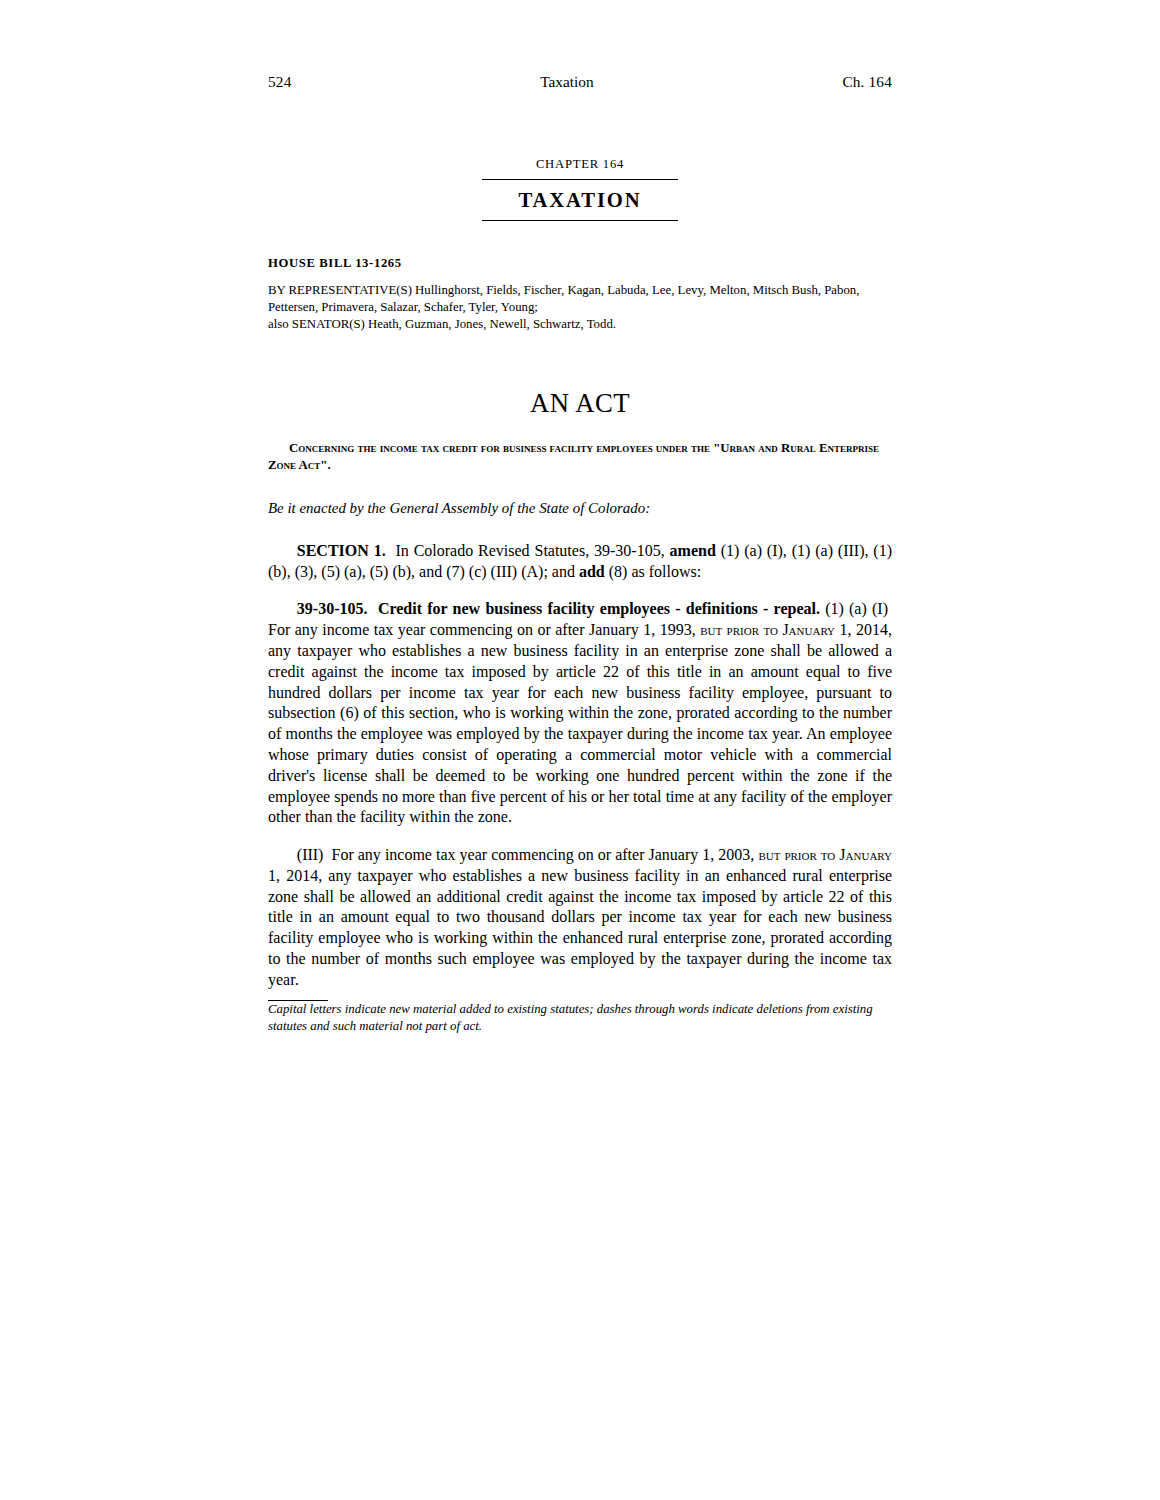524 Taxation Ch. 164
CHAPTER 164
TAXATION
HOUSE BILL 13-1265
BY REPRESENTATIVE(S) Hullinghorst, Fields, Fischer, Kagan, Labuda, Lee, Levy, Melton, Mitsch Bush, Pabon, Pettersen, Primavera, Salazar, Schafer, Tyler, Young;
also SENATOR(S) Heath, Guzman, Jones, Newell, Schwartz, Todd.
AN ACT
Concerning the income tax credit for business facility employees under the "Urban and Rural Enterprise Zone Act".
Be it enacted by the General Assembly of the State of Colorado:
SECTION 1. In Colorado Revised Statutes, 39-30-105, amend (1) (a) (I), (1) (a) (III), (1) (b), (3), (5) (a), (5) (b), and (7) (c) (III) (A); and add (8) as follows:
39-30-105. Credit for new business facility employees - definitions - repeal. (1) (a) (I) For any income tax year commencing on or after January 1, 1993, but prior to January 1, 2014, any taxpayer who establishes a new business facility in an enterprise zone shall be allowed a credit against the income tax imposed by article 22 of this title in an amount equal to five hundred dollars per income tax year for each new business facility employee, pursuant to subsection (6) of this section, who is working within the zone, prorated according to the number of months the employee was employed by the taxpayer during the income tax year. An employee whose primary duties consist of operating a commercial motor vehicle with a commercial driver's license shall be deemed to be working one hundred percent within the zone if the employee spends no more than five percent of his or her total time at any facility of the employer other than the facility within the zone.
(III) For any income tax year commencing on or after January 1, 2003, but prior to January 1, 2014, any taxpayer who establishes a new business facility in an enhanced rural enterprise zone shall be allowed an additional credit against the income tax imposed by article 22 of this title in an amount equal to two thousand dollars per income tax year for each new business facility employee who is working within the enhanced rural enterprise zone, prorated according to the number of months such employee was employed by the taxpayer during the income tax year.
Capital letters indicate new material added to existing statutes; dashes through words indicate deletions from existing statutes and such material not part of act.